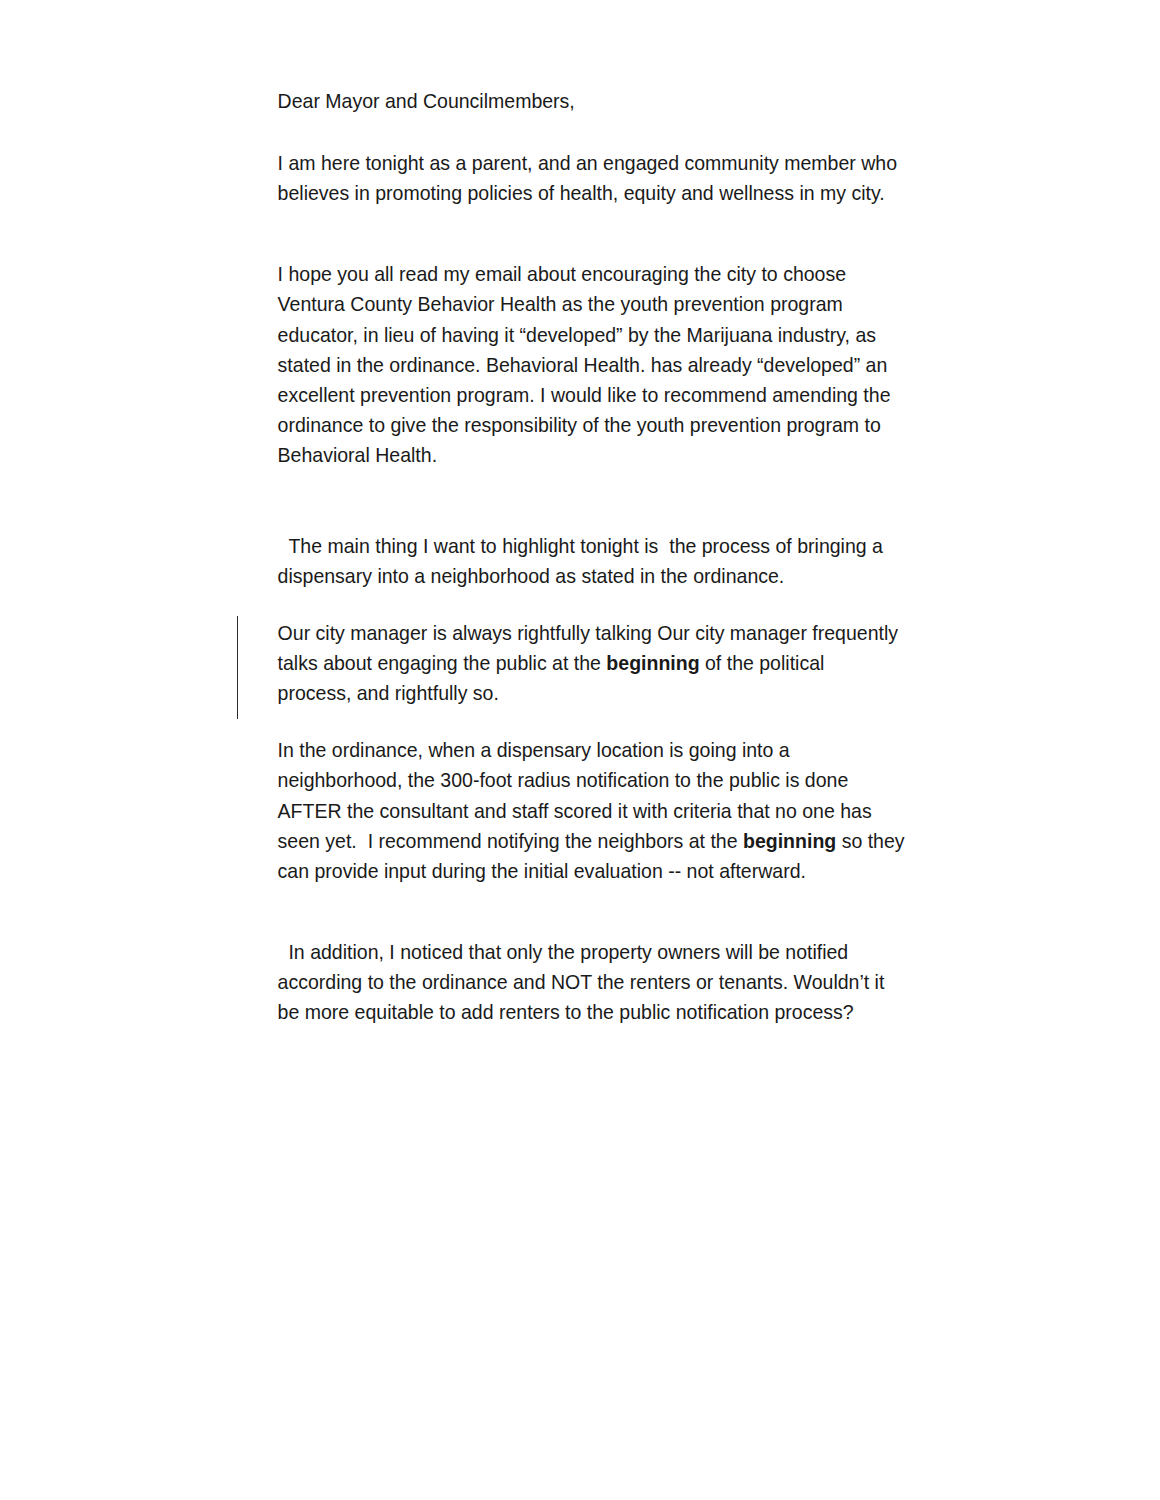Dear Mayor and Councilmembers,
I am here tonight as a parent, and an engaged community member who believes in promoting policies of health, equity and wellness in my city.
I hope you all read my email about encouraging the city to choose Ventura County Behavior Health as the youth prevention program educator, in lieu of having it “developed” by the Marijuana industry, as stated in the ordinance. Behavioral Health. has already “developed” an excellent prevention program. I would like to recommend amending the ordinance to give the responsibility of the youth prevention program to Behavioral Health.
The main thing I want to highlight tonight is the process of bringing a dispensary into a neighborhood as stated in the ordinance.
Our city manager is always rightfully talking Our city manager frequently talks about engaging the public at the beginning of the political process, and rightfully so.
In the ordinance, when a dispensary location is going into a neighborhood, the 300-foot radius notification to the public is done AFTER the consultant and staff scored it with criteria that no one has seen yet. I recommend notifying the neighbors at the beginning so they can provide input during the initial evaluation -- not afterward.
In addition, I noticed that only the property owners will be notified according to the ordinance and NOT the renters or tenants. Wouldn’t it be more equitable to add renters to the public notification process?